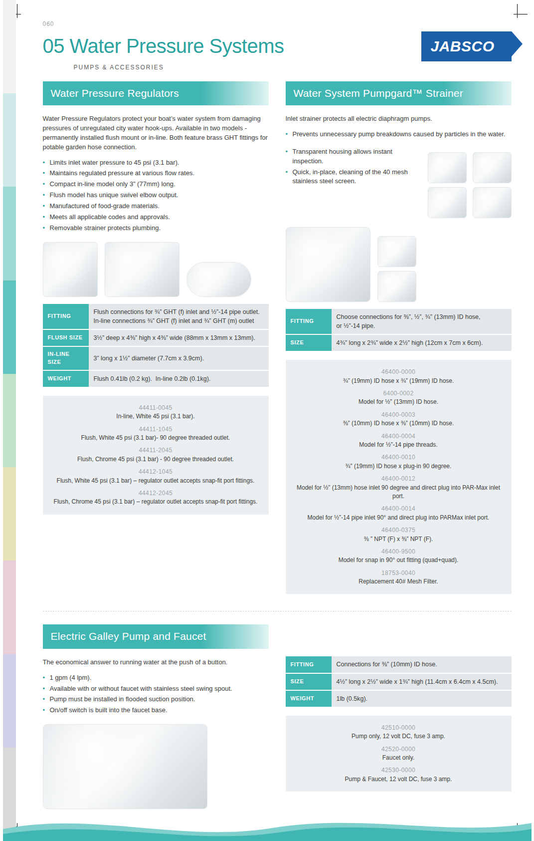060
05 Water Pressure Systems
Pumps & Accessories
JABSCO
Water Pressure Regulators
Water Pressure Regulators protect your boat’s water system from damaging pressures of unregulated city water hook-ups. Available in two models - permanently installed flush mount or in-line. Both feature brass GHT fittings for potable garden hose connection.
Limits inlet water pressure to 45 psi (3.1 bar).
Maintains regulated pressure at various flow rates.
Compact in-line model only 3” (77mm) long.
Flush model has unique swivel elbow output.
Manufactured of food-grade materials.
Meets all applicable codes and approvals.
Removable strainer protects plumbing.
| Fitting | Flush connections for ¾” GHT (f) inlet and ½”-14 pipe outlet. In-line connections ¾” GHT (f) inlet and ¾” GHT (m) outlet |
| Flush size | 3½” deep x 4⅜” high x 4⅜” wide (88mm x 13mm x 13mm). |
| In-line size | 3” long x 1½” diameter (7.7cm x 3.9cm). |
| Weight | Flush 0.41lb (0.2 kg). In-line 0.2lb (0.1kg). |
44411-0045
In-line, White 45 psi (3.1 bar).
44411-1045
Flush, White 45 psi (3.1 bar)- 90 degree threaded outlet.
44411-2045
Flush, Chrome 45 psi (3.1 bar) - 90 degree threaded outlet.
44412-1045
Flush, White 45 psi (3.1 bar) – regulator outlet accepts snap-fit port fittings.
44412-2045
Flush, Chrome 45 psi (3.1 bar) – regulator outlet accepts snap-fit port fittings.
Water System Pumpgard™ Strainer
Inlet strainer protects all electric diaphragm pumps.
Prevents unnecessary pump breakdowns caused by particles in the water.
Transparent housing allows instant inspection.
Quick, in-place, cleaning of the 40 mesh stainless steel screen.
| Fitting | Choose connections for ⅜”, ½”, ¾” (13mm) ID hose, or ½”-14 pipe. |
| Size | 4¾” long x 2¾” wide x 2½” high (12cm x 7cm x 6cm). |
46400-0000
¾” (19mm) ID hose x ¾” (19mm) ID hose.
6400-0002
Model for ½” (13mm) ID hose.
46400-0003
⅜” (10mm) ID hose x ⅜” (10mm) ID hose.
46400-0004
Model for ½”-14 pipe threads.
46400-0010
¾” (19mm) ID hose x plug-in 90 degree.
46400-0012
Model for ½” (13mm) hose inlet 90 degree and direct plug into PAR-Max inlet port.
46400-0014
Model for ½”-14 pipe inlet 90° and direct plug into PARMax inlet port.
46400-0375
⅜ ” NPT (F) x ⅜” NPT (F).
46400-9500
Model for snap in 90° out fitting (quad+quad).
18753-0040
Replacement 40# Mesh Filter.
Electric Galley Pump and Faucet
The economical answer to running water at the push of a button.
1 gpm (4 lpm).
Available with or without faucet with stainless steel swing spout.
Pump must be installed in flooded suction position.
On/off switch is built into the faucet base.
| Fitting | Connections for ⅜” (10mm) ID hose. |
| Size | 4½” long x 2½” wide x 1¾” high (11.4cm x 6.4cm x 4.5cm). |
| Weight | 1lb (0.5kg). |
42510-0000
Pump only, 12 volt DC, fuse 3 amp.
42520-0000
Faucet only.
42530-0000
Pump & Faucet, 12 volt DC, fuse 3 amp.